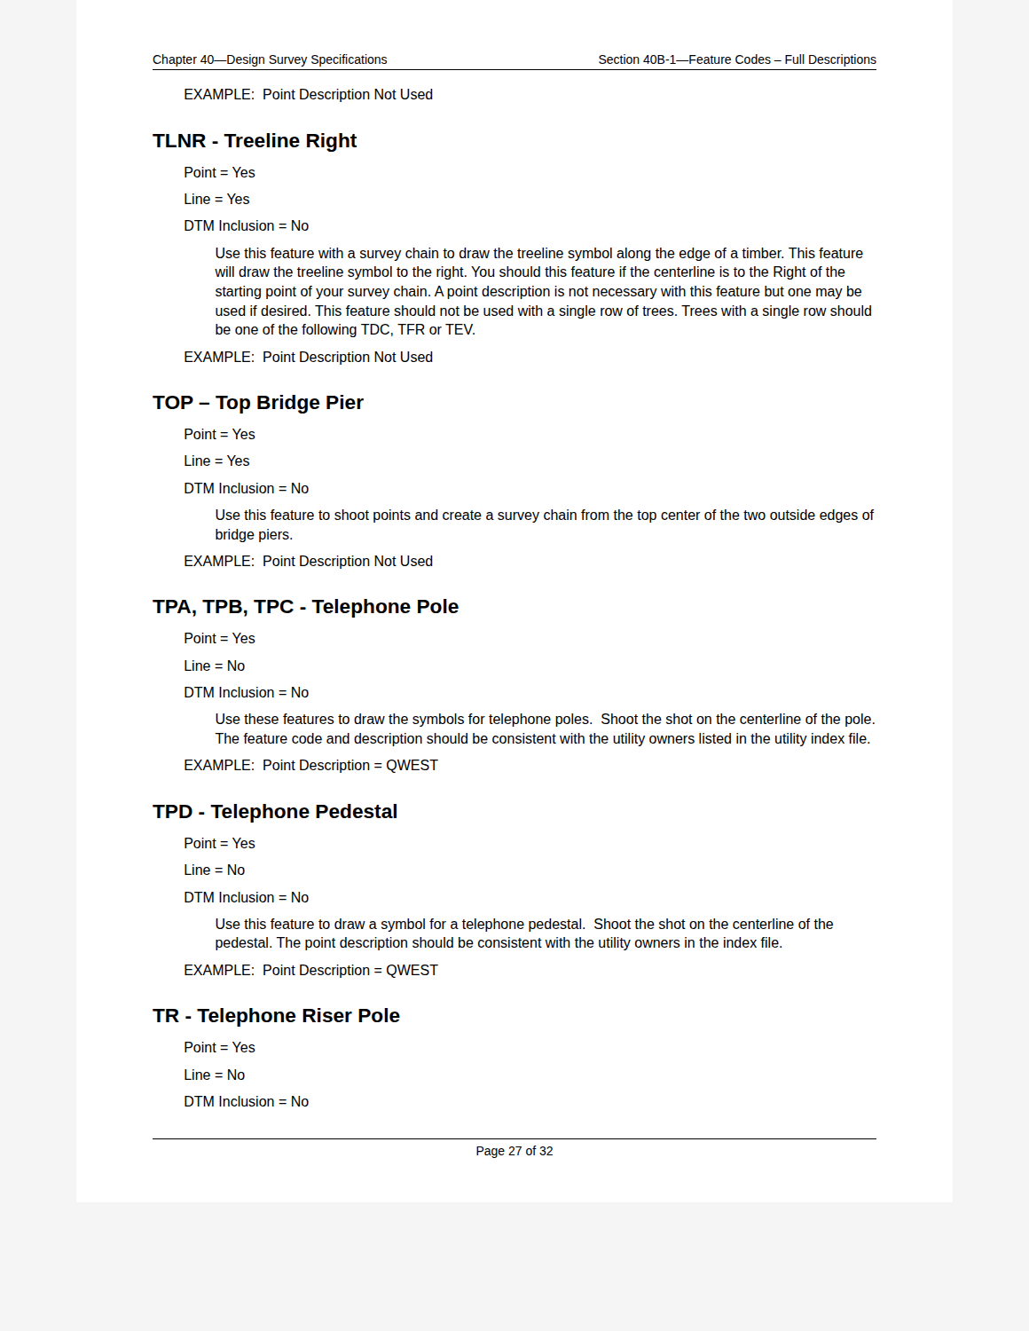Chapter 40—Design Survey Specifications Section 40B-1—Feature Codes – Full Descriptions
EXAMPLE: Point Description Not Used
TLNR - Treeline Right
Point = Yes
Line = Yes
DTM Inclusion = No
Use this feature with a survey chain to draw the treeline symbol along the edge of a timber. This feature will draw the treeline symbol to the right. You should this feature if the centerline is to the Right of the starting point of your survey chain. A point description is not necessary with this feature but one may be used if desired. This feature should not be used with a single row of trees. Trees with a single row should be one of the following TDC, TFR or TEV.
EXAMPLE: Point Description Not Used
TOP – Top Bridge Pier
Point = Yes
Line = Yes
DTM Inclusion = No
Use this feature to shoot points and create a survey chain from the top center of the two outside edges of bridge piers.
EXAMPLE: Point Description Not Used
TPA, TPB, TPC - Telephone Pole
Point = Yes
Line = No
DTM Inclusion = No
Use these features to draw the symbols for telephone poles. Shoot the shot on the centerline of the pole. The feature code and description should be consistent with the utility owners listed in the utility index file.
EXAMPLE: Point Description = QWEST
TPD - Telephone Pedestal
Point = Yes
Line = No
DTM Inclusion = No
Use this feature to draw a symbol for a telephone pedestal. Shoot the shot on the centerline of the pedestal. The point description should be consistent with the utility owners in the index file.
EXAMPLE: Point Description = QWEST
TR - Telephone Riser Pole
Point = Yes
Line = No
DTM Inclusion = No
Page 27 of 32